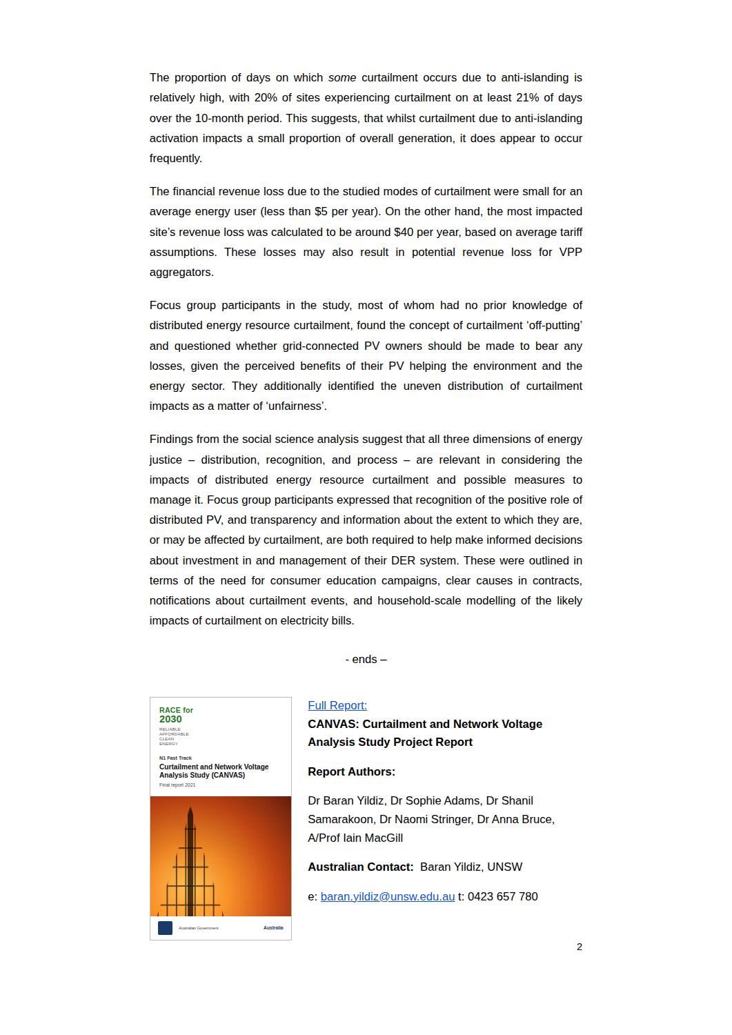The proportion of days on which some curtailment occurs due to anti-islanding is relatively high, with 20% of sites experiencing curtailment on at least 21% of days over the 10-month period. This suggests, that whilst curtailment due to anti-islanding activation impacts a small proportion of overall generation, it does appear to occur frequently.
The financial revenue loss due to the studied modes of curtailment were small for an average energy user (less than $5 per year). On the other hand, the most impacted site’s revenue loss was calculated to be around $40 per year, based on average tariff assumptions. These losses may also result in potential revenue loss for VPP aggregators.
Focus group participants in the study, most of whom had no prior knowledge of distributed energy resource curtailment, found the concept of curtailment ‘off-putting’ and questioned whether grid-connected PV owners should be made to bear any losses, given the perceived benefits of their PV helping the environment and the energy sector. They additionally identified the uneven distribution of curtailment impacts as a matter of ‘unfairness’.
Findings from the social science analysis suggest that all three dimensions of energy justice – distribution, recognition, and process – are relevant in considering the impacts of distributed energy resource curtailment and possible measures to manage it. Focus group participants expressed that recognition of the positive role of distributed PV, and transparency and information about the extent to which they are, or may be affected by curtailment, are both required to help make informed decisions about investment in and management of their DER system. These were outlined in terms of the need for consumer education campaigns, clear causes in contracts, notifications about curtailment events, and household-scale modelling of the likely impacts of curtailment on electricity bills.
- ends –
RACE for 2030
RELIABLE
AFFORDABLE
CLEAN
ENERGY
N1 Fast Track
Curtailment and Network Voltage Analysis Study (CANVAS)
Final report 2021
Australian Government
Australia
Full Report:
CANVAS: Curtailment and Network Voltage Analysis Study Project Report
Report Authors:
Dr Baran Yildiz, Dr Sophie Adams, Dr Shanil Samarakoon, Dr Naomi Stringer, Dr Anna Bruce, A/Prof Iain MacGill
Australian Contact: Baran Yildiz, UNSW
e: baran.yildiz@unsw.edu.au t: 0423 657 780
2